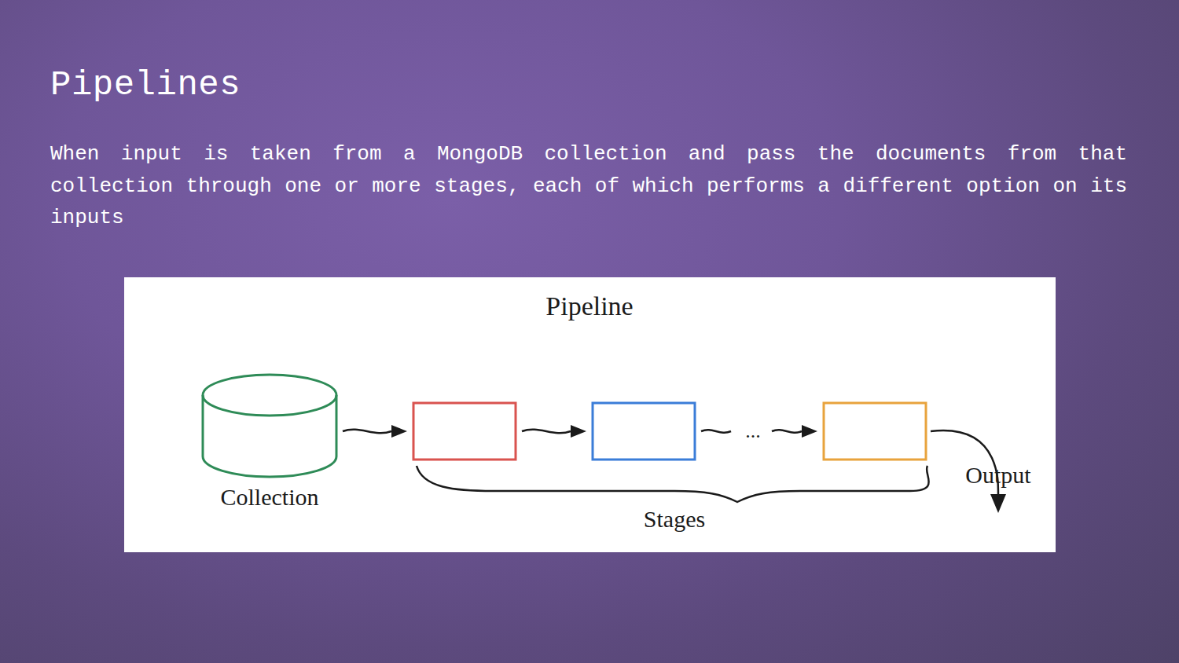Pipelines
When input is taken from a MongoDB collection and pass the documents from that collection through one or more stages, each of which performs a different option on its inputs
Pipeline Collection ... Output Stages